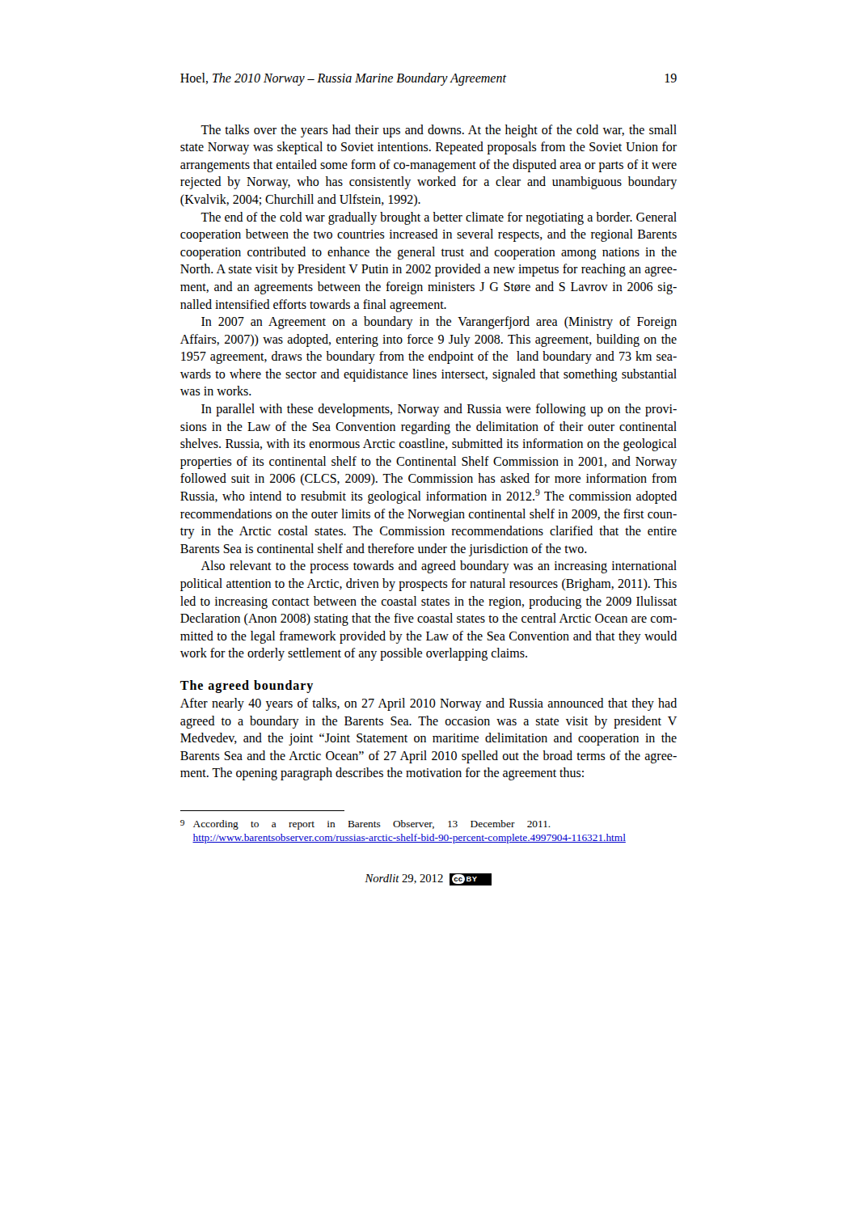Hoel, The 2010 Norway – Russia Marine Boundary Agreement 19
The talks over the years had their ups and downs. At the height of the cold war, the small state Norway was skeptical to Soviet intentions. Repeated proposals from the Soviet Union for arrangements that entailed some form of co-management of the disputed area or parts of it were rejected by Norway, who has consistently worked for a clear and unambiguous boundary (Kvalvik, 2004; Churchill and Ulfstein, 1992).
The end of the cold war gradually brought a better climate for negotiating a border. General cooperation between the two countries increased in several respects, and the regional Barents cooperation contributed to enhance the general trust and cooperation among nations in the North. A state visit by President V Putin in 2002 provided a new impetus for reaching an agreement, and an agreements between the foreign ministers J G Støre and S Lavrov in 2006 signalled intensified efforts towards a final agreement.
In 2007 an Agreement on a boundary in the Varangerfjord area (Ministry of Foreign Affairs, 2007)) was adopted, entering into force 9 July 2008. This agreement, building on the 1957 agreement, draws the boundary from the endpoint of the land boundary and 73 km seawards to where the sector and equidistance lines intersect, signaled that something substantial was in works.
In parallel with these developments, Norway and Russia were following up on the provisions in the Law of the Sea Convention regarding the delimitation of their outer continental shelves. Russia, with its enormous Arctic coastline, submitted its information on the geological properties of its continental shelf to the Continental Shelf Commission in 2001, and Norway followed suit in 2006 (CLCS, 2009). The Commission has asked for more information from Russia, who intend to resubmit its geological information in 2012.9 The commission adopted recommendations on the outer limits of the Norwegian continental shelf in 2009, the first country in the Arctic costal states. The Commission recommendations clarified that the entire Barents Sea is continental shelf and therefore under the jurisdiction of the two.
Also relevant to the process towards and agreed boundary was an increasing international political attention to the Arctic, driven by prospects for natural resources (Brigham, 2011). This led to increasing contact between the coastal states in the region, producing the 2009 Ilulissat Declaration (Anon 2008) stating that the five coastal states to the central Arctic Ocean are committed to the legal framework provided by the Law of the Sea Convention and that they would work for the orderly settlement of any possible overlapping claims.
The agreed boundary
After nearly 40 years of talks, on 27 April 2010 Norway and Russia announced that they had agreed to a boundary in the Barents Sea. The occasion was a state visit by president V Medvedev, and the joint “Joint Statement on maritime delimitation and cooperation in the Barents Sea and the Arctic Ocean” of 27 April 2010 spelled out the broad terms of the agreement. The opening paragraph describes the motivation for the agreement thus:
9 According to a report in Barents Observer, 13 December 2011. http://www.barentsobserver.com/russias-arctic-shelf-bid-90-percent-complete.4997904-116321.html
Nordlit 29, 2012 cc BY